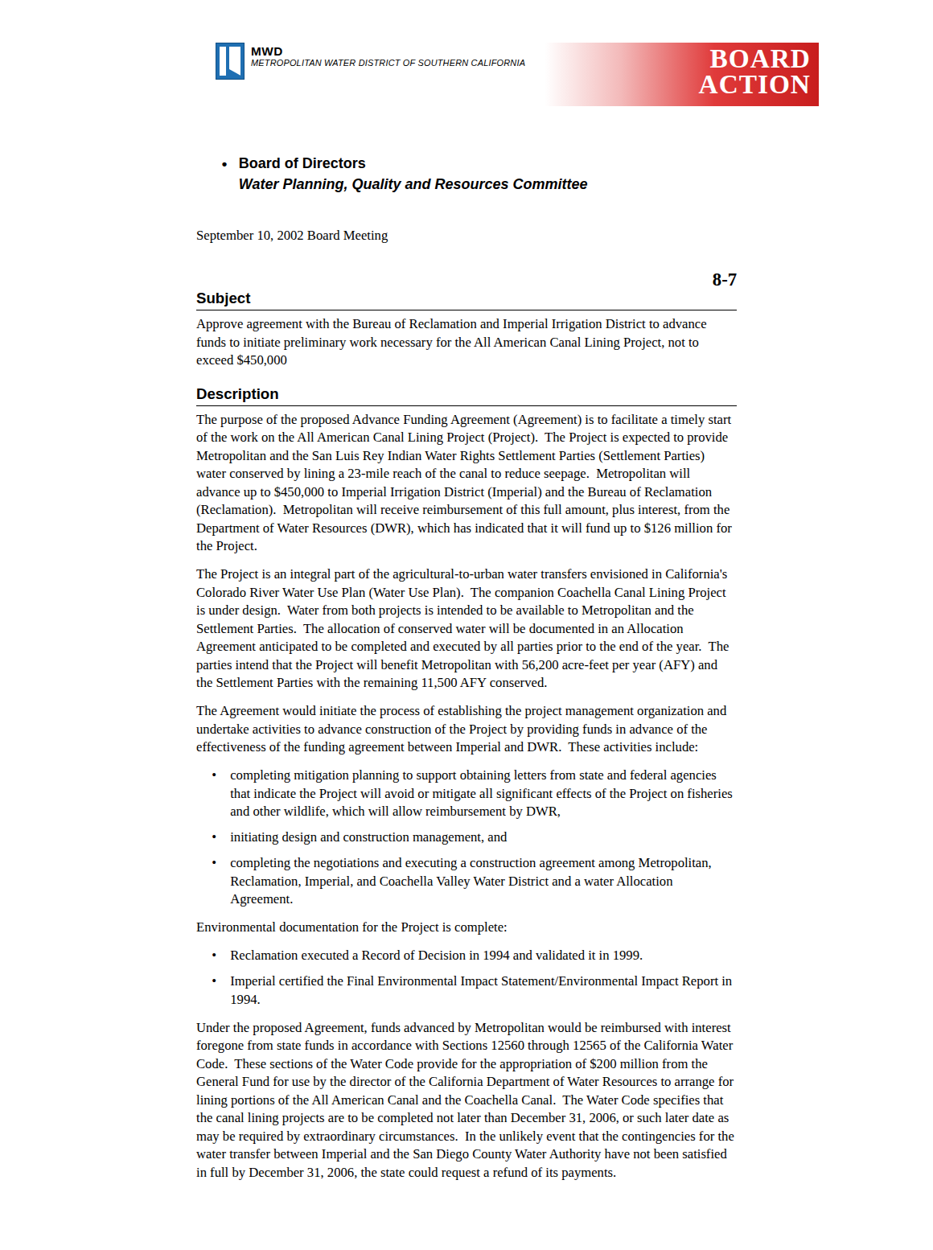MWD
METROPOLITAN WATER DISTRICT OF SOUTHERN CALIFORNIA
BOARD ACTION
Board of Directors
Water Planning, Quality and Resources Committee
September 10, 2002 Board Meeting
8-7
Subject
Approve agreement with the Bureau of Reclamation and Imperial Irrigation District to advance funds to initiate preliminary work necessary for the All American Canal Lining Project, not to exceed $450,000
Description
The purpose of the proposed Advance Funding Agreement (Agreement) is to facilitate a timely start of the work on the All American Canal Lining Project (Project). The Project is expected to provide Metropolitan and the San Luis Rey Indian Water Rights Settlement Parties (Settlement Parties) water conserved by lining a 23-mile reach of the canal to reduce seepage. Metropolitan will advance up to $450,000 to Imperial Irrigation District (Imperial) and the Bureau of Reclamation (Reclamation). Metropolitan will receive reimbursement of this full amount, plus interest, from the Department of Water Resources (DWR), which has indicated that it will fund up to $126 million for the Project.
The Project is an integral part of the agricultural-to-urban water transfers envisioned in California's Colorado River Water Use Plan (Water Use Plan). The companion Coachella Canal Lining Project is under design. Water from both projects is intended to be available to Metropolitan and the Settlement Parties. The allocation of conserved water will be documented in an Allocation Agreement anticipated to be completed and executed by all parties prior to the end of the year. The parties intend that the Project will benefit Metropolitan with 56,200 acre-feet per year (AFY) and the Settlement Parties with the remaining 11,500 AFY conserved.
The Agreement would initiate the process of establishing the project management organization and undertake activities to advance construction of the Project by providing funds in advance of the effectiveness of the funding agreement between Imperial and DWR. These activities include:
completing mitigation planning to support obtaining letters from state and federal agencies that indicate the Project will avoid or mitigate all significant effects of the Project on fisheries and other wildlife, which will allow reimbursement by DWR,
initiating design and construction management, and
completing the negotiations and executing a construction agreement among Metropolitan, Reclamation, Imperial, and Coachella Valley Water District and a water Allocation Agreement.
Environmental documentation for the Project is complete:
Reclamation executed a Record of Decision in 1994 and validated it in 1999.
Imperial certified the Final Environmental Impact Statement/Environmental Impact Report in 1994.
Under the proposed Agreement, funds advanced by Metropolitan would be reimbursed with interest foregone from state funds in accordance with Sections 12560 through 12565 of the California Water Code. These sections of the Water Code provide for the appropriation of $200 million from the General Fund for use by the director of the California Department of Water Resources to arrange for lining portions of the All American Canal and the Coachella Canal. The Water Code specifies that the canal lining projects are to be completed not later than December 31, 2006, or such later date as may be required by extraordinary circumstances. In the unlikely event that the contingencies for the water transfer between Imperial and the San Diego County Water Authority have not been satisfied in full by December 31, 2006, the state could request a refund of its payments.